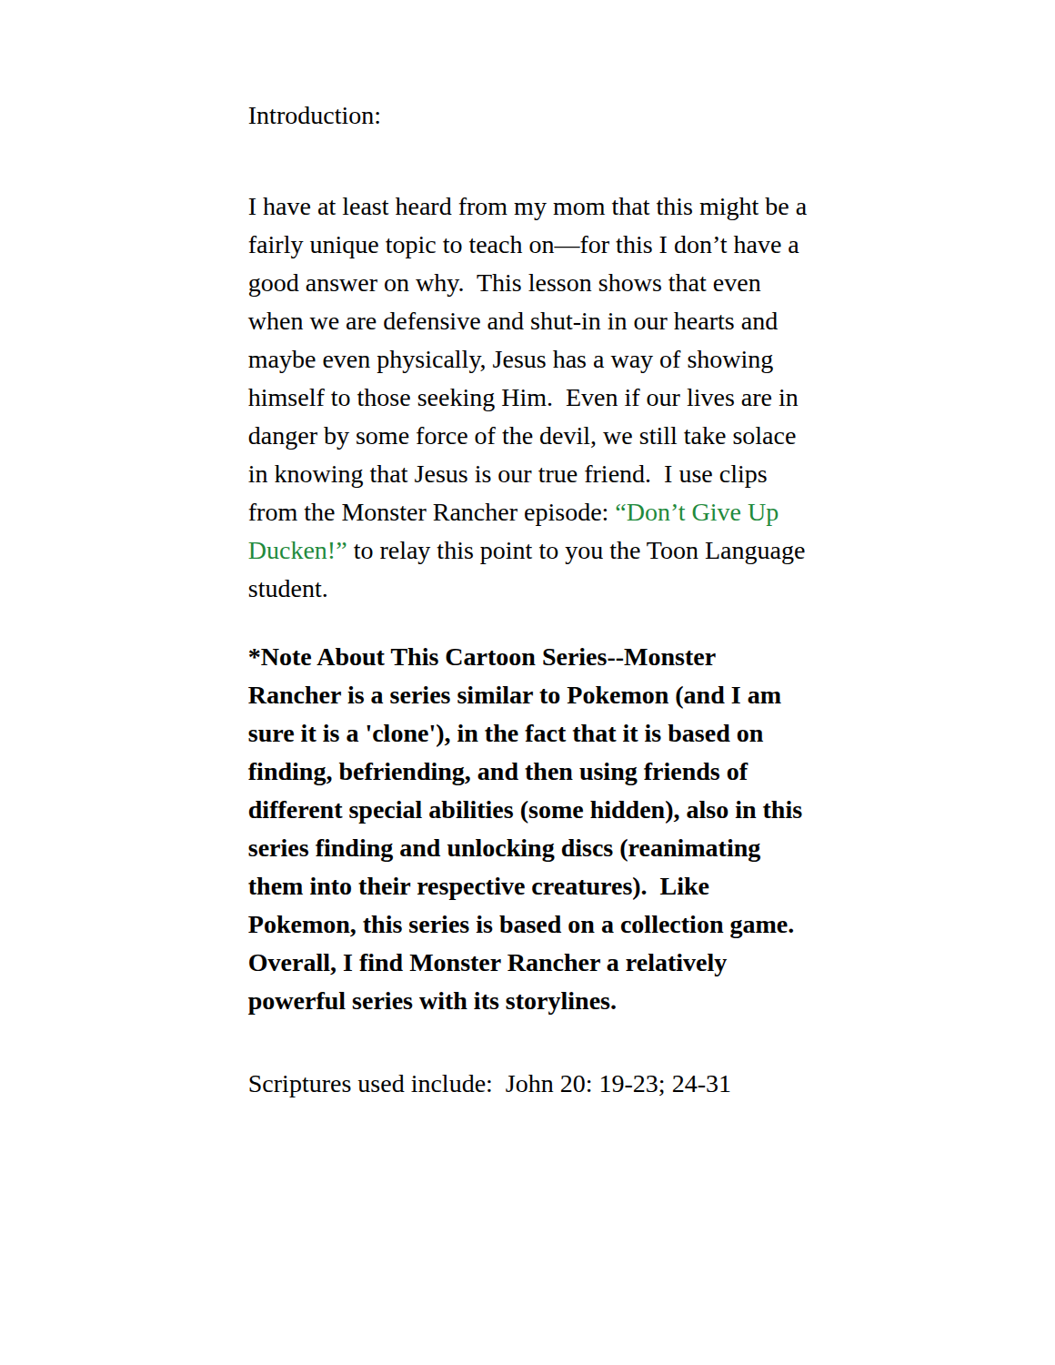Introduction:
I have at least heard from my mom that this might be a fairly unique topic to teach on—for this I don’t have a good answer on why. This lesson shows that even when we are defensive and shut-in in our hearts and maybe even physically, Jesus has a way of showing himself to those seeking Him. Even if our lives are in danger by some force of the devil, we still take solace in knowing that Jesus is our true friend. I use clips from the Monster Rancher episode: “Don’t Give Up Ducken!” to relay this point to you the Toon Language student.
*Note About This Cartoon Series--Monster Rancher is a series similar to Pokemon (and I am sure it is a 'clone'), in the fact that it is based on finding, befriending, and then using friends of different special abilities (some hidden), also in this series finding and unlocking discs (reanimating them into their respective creatures). Like Pokemon, this series is based on a collection game. Overall, I find Monster Rancher a relatively powerful series with its storylines.
Scriptures used include: John 20: 19-23; 24-31